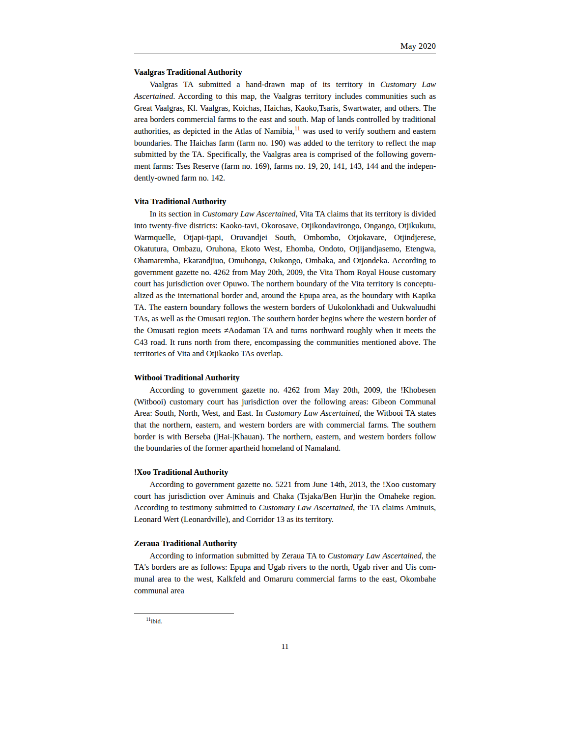May 2020
Vaalgras Traditional Authority
Vaalgras TA submitted a hand-drawn map of its territory in Customary Law Ascertained. According to this map, the Vaalgras territory includes communities such as Great Vaalgras, Kl. Vaalgras, Koichas, Haichas, Kaoko,Tsaris, Swartwater, and others. The area borders commercial farms to the east and south. Map of lands controlled by traditional authorities, as depicted in the Atlas of Namibia,11 was used to verify southern and eastern boundaries. The Haichas farm (farm no. 190) was added to the territory to reflect the map submitted by the TA. Specifically, the Vaalgras area is comprised of the following government farms: Tses Reserve (farm no. 169), farms no. 19, 20, 141, 143, 144 and the independently-owned farm no. 142.
Vita Traditional Authority
In its section in Customary Law Ascertained, Vita TA claims that its territory is divided into twenty-five districts: Kaoko-tavi, Okorosave, Otjikondavirongo, Ongango, Otjikukutu, Warmquelle, Otjapi-tjapi, Oruvandjei South, Ombombo, Otjokavare, Otjindjerese, Okatutura, Ombazu, Oruhona, Ekoto West, Ehomba, Ondoto, Otjijandjasemo, Etengwa, Ohamaremba, Ekarandjiuo, Omuhonga, Oukongo, Ombaka, and Otjondeka. According to government gazette no. 4262 from May 20th, 2009, the Vita Thom Royal House customary court has jurisdiction over Opuwo. The northern boundary of the Vita territory is conceptualized as the international border and, around the Epupa area, as the boundary with Kapika TA. The eastern boundary follows the western borders of Uukolonkhadi and Uukwaluudhi TAs, as well as the Omusati region. The southern border begins where the western border of the Omusati region meets ≠Aodaman TA and turns northward roughly when it meets the C43 road. It runs north from there, encompassing the communities mentioned above. The territories of Vita and Otjikaoko TAs overlap.
Witbooi Traditional Authority
According to government gazette no. 4262 from May 20th, 2009, the !Khobesen (Witbooi) customary court has jurisdiction over the following areas: Gibeon Communal Area: South, North, West, and East. In Customary Law Ascertained, the Witbooi TA states that the northern, eastern, and western borders are with commercial farms. The southern border is with Berseba (|Hai-|Khauan). The northern, eastern, and western borders follow the boundaries of the former apartheid homeland of Namaland.
!Xoo Traditional Authority
According to government gazette no. 5221 from June 14th, 2013, the !Xoo customary court has jurisdiction over Aminuis and Chaka (Tsjaka/Ben Hur)in the Omaheke region. According to testimony submitted to Customary Law Ascertained, the TA claims Aminuis, Leonard Wert (Leonardville), and Corridor 13 as its territory.
Zeraua Traditional Authority
According to information submitted by Zeraua TA to Customary Law Ascertained, the TA's borders are as follows: Epupa and Ugab rivers to the north, Ugab river and Uis communal area to the west, Kalkfeld and Omaruru commercial farms to the east, Okombahe communal area
11ibid.
11